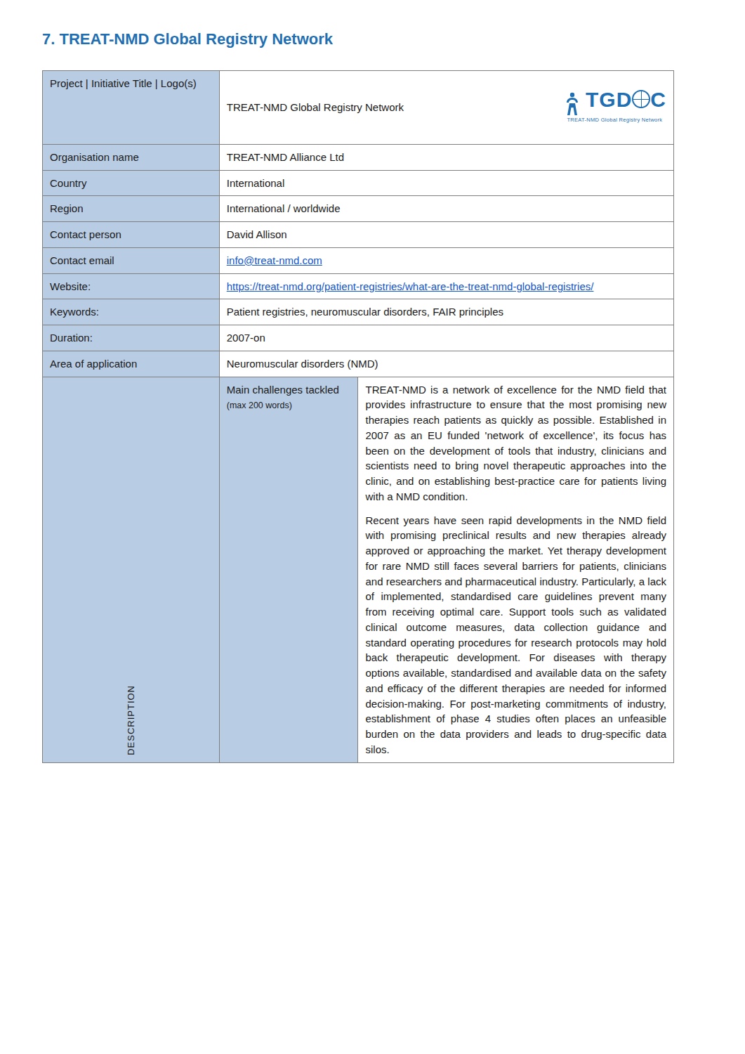7. TREAT-NMD Global Registry Network
| Project / Initiative Title / Logo(s) | TREAT-NMD Global Registry Network TGD C TREAT-NMD Global Registry Network |
| Organisation name | TREAT-NMD Alliance Ltd |
| Country | International |
| Region | International / worldwide |
| Contact person | David Allison |
| Contact email | info@treat-nmd.com |
| Website: | https://treat-nmd.org/patient-registries/what-are-the-treat-nmd-global-registries/ |
| Keywords: | Patient registries, neuromuscular disorders, FAIR principles |
| Duration: | 2007-on |
| Area of application | Neuromuscular disorders (NMD) |
| DESCRIPTION | Main challenges tackled (max 200 words) | TREAT-NMD is a network of excellence for the NMD field that provides infrastructure to ensure that the most promising new therapies reach patients as quickly as possible. Established in 2007 as an EU funded 'network of excellence', its focus has been on the development of tools that industry, clinicians and scientists need to bring novel therapeutic approaches into the clinic, and on establishing best-practice care for patients living with a NMD condition. Recent years have seen rapid developments in the NMD field with promising preclinical results and new therapies already approved or approaching the market. Yet therapy development for rare NMD still faces several barriers for patients, clinicians and researchers and pharmaceutical industry. Particularly, a lack of implemented, standardised care guidelines prevent many from receiving optimal care. Support tools such as validated clinical outcome measures, data collection guidance and standard operating procedures for research protocols may hold back therapeutic development. For diseases with therapy options available, standardised and available data on the safety and efficacy of the different therapies are needed for informed decision-making. For post-marketing commitments of industry, establishment of phase 4 studies often places an unfeasible burden on the data providers and leads to drug-specific data silos. |